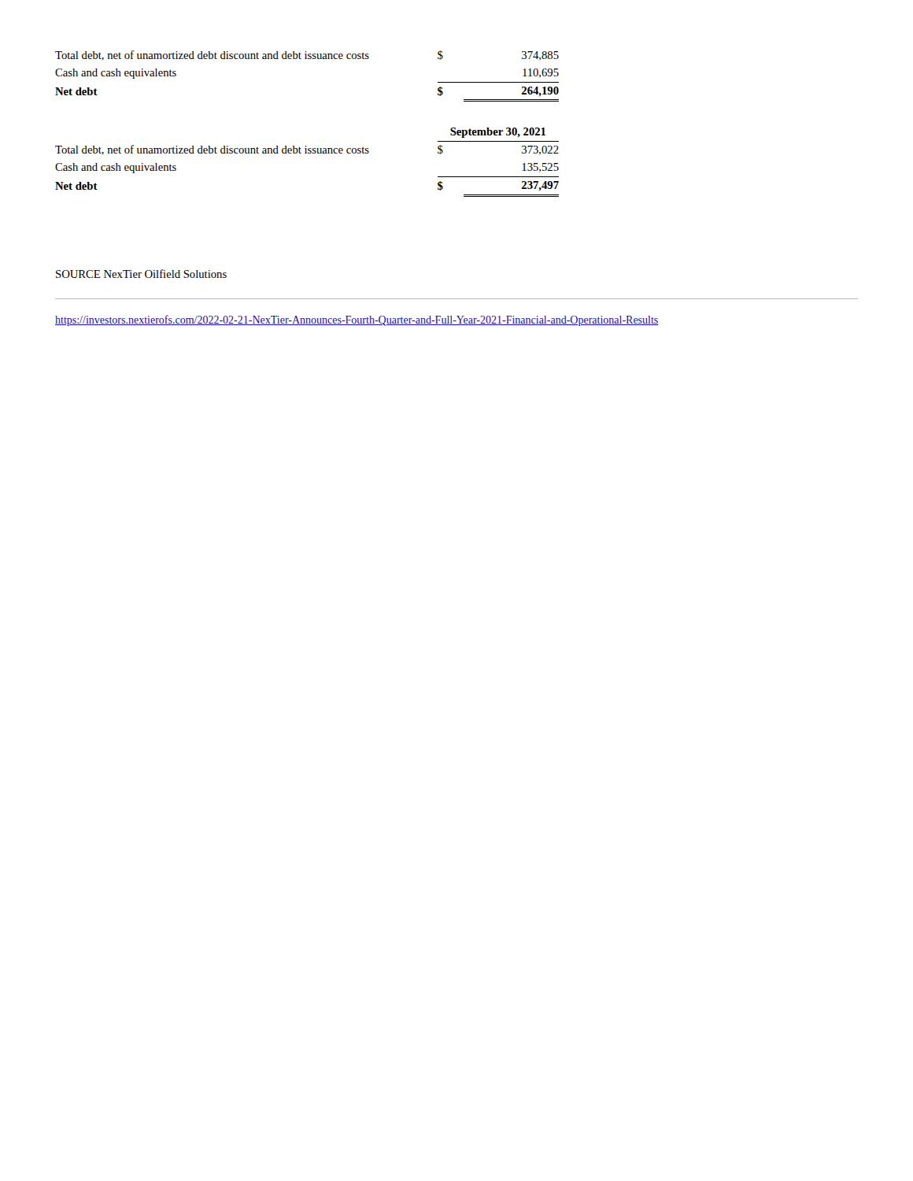| Total debt, net of unamortized debt discount and debt issuance costs | $ | 374,885 |
| Cash and cash equivalents | | 110,695 |
| Net debt | $ | 264,190 |
| | September 30, 2021 |
| Total debt, net of unamortized debt discount and debt issuance costs | $ | 373,022 |
| Cash and cash equivalents | | 135,525 |
| Net debt | $ | 237,497 |
SOURCE NexTier Oilfield Solutions
https://investors.nextierofs.com/2022-02-21-NexTier-Announces-Fourth-Quarter-and-Full-Year-2021-Financial-and-Operational-Results